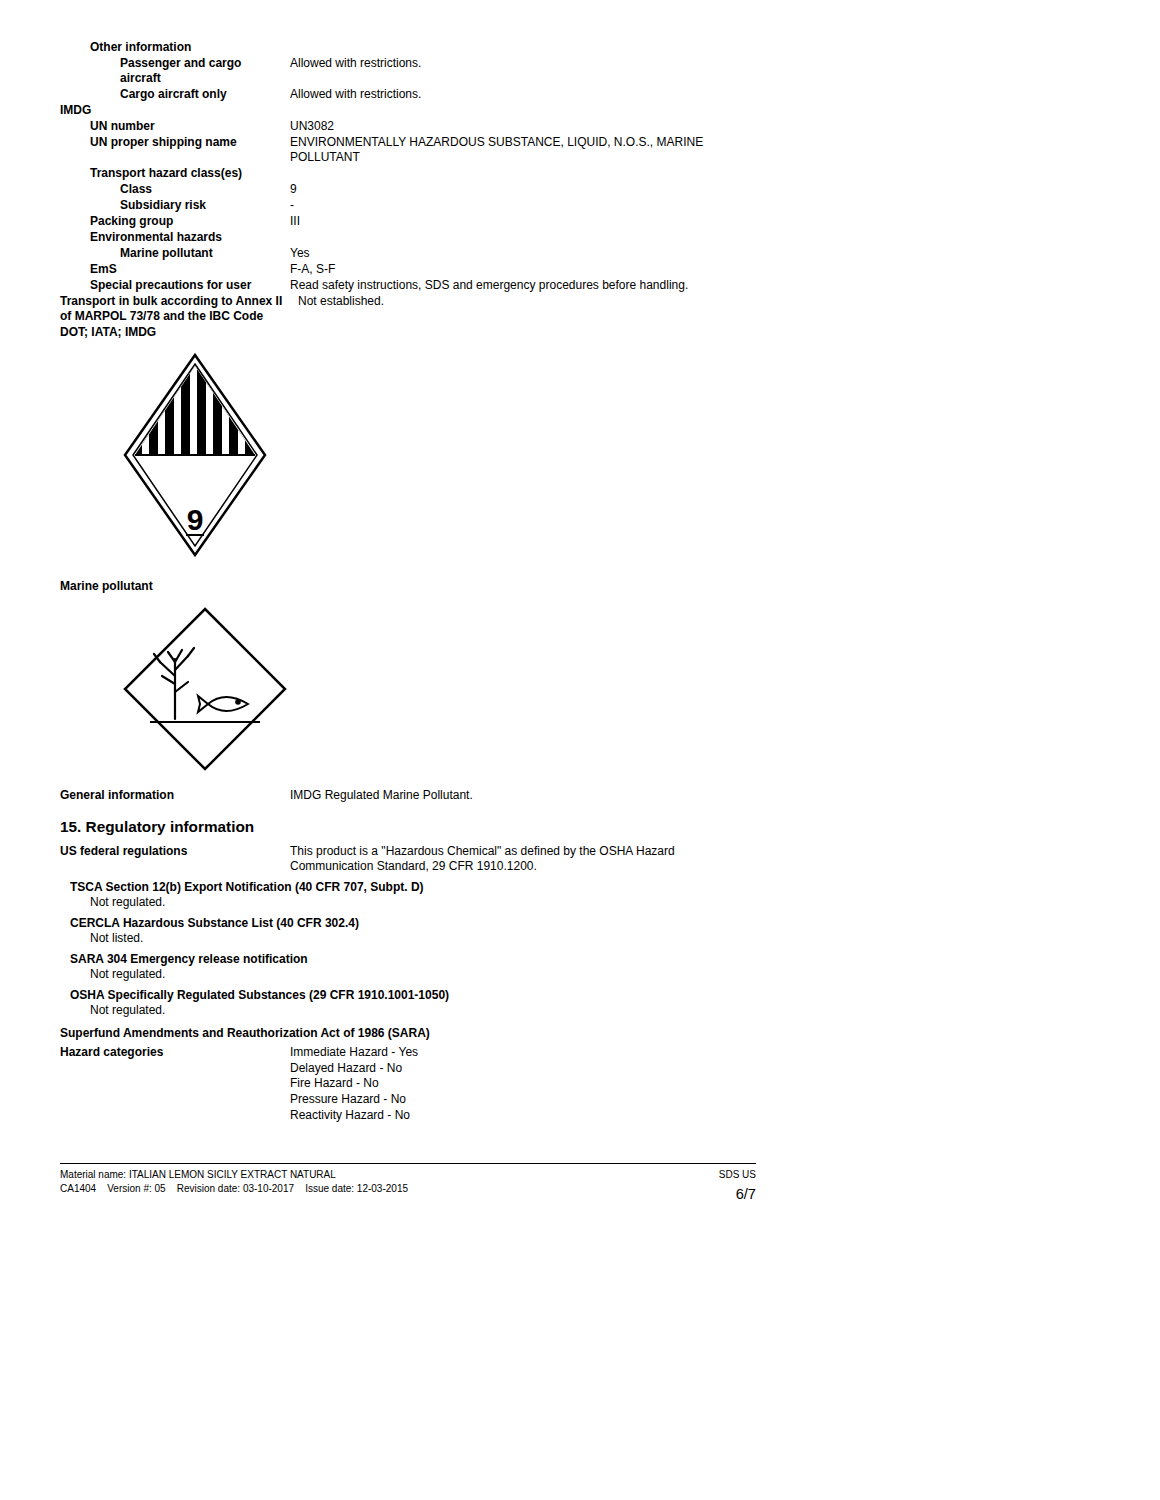Other information
Passenger and cargo aircraft
Allowed with restrictions.
Cargo aircraft only
Allowed with restrictions.
IMDG
UN number
UN3082
UN proper shipping name
ENVIRONMENTALLY HAZARDOUS SUBSTANCE, LIQUID, N.O.S., MARINE POLLUTANT
Transport hazard class(es)
Class
9
Subsidiary risk
-
Packing group
III
Environmental hazards
Marine pollutant
Yes
EmS
F-A, S-F
Special precautions for user
Read safety instructions, SDS and emergency procedures before handling.
Transport in bulk according to Annex II of MARPOL 73/78 and the IBC Code
Not established.
DOT; IATA; IMDG
9
Marine pollutant
General information
IMDG Regulated Marine Pollutant.
15. Regulatory information
US federal regulations
This product is a "Hazardous Chemical" as defined by the OSHA Hazard Communication Standard, 29 CFR 1910.1200.
TSCA Section 12(b) Export Notification (40 CFR 707, Subpt. D)
Not regulated.
CERCLA Hazardous Substance List (40 CFR 302.4)
Not listed.
SARA 304 Emergency release notification
Not regulated.
OSHA Specifically Regulated Substances (29 CFR 1910.1001-1050)
Not regulated.
Superfund Amendments and Reauthorization Act of 1986 (SARA)
Hazard categories
Immediate Hazard - Yes
Delayed Hazard - No
Fire Hazard - No
Pressure Hazard - No
Reactivity Hazard - No
Material name: ITALIAN LEMON SICILY EXTRACT NATURAL
CA1404 Version #: 05 Revision date: 03-10-2017 Issue date: 12-03-2015
SDS US
6/7